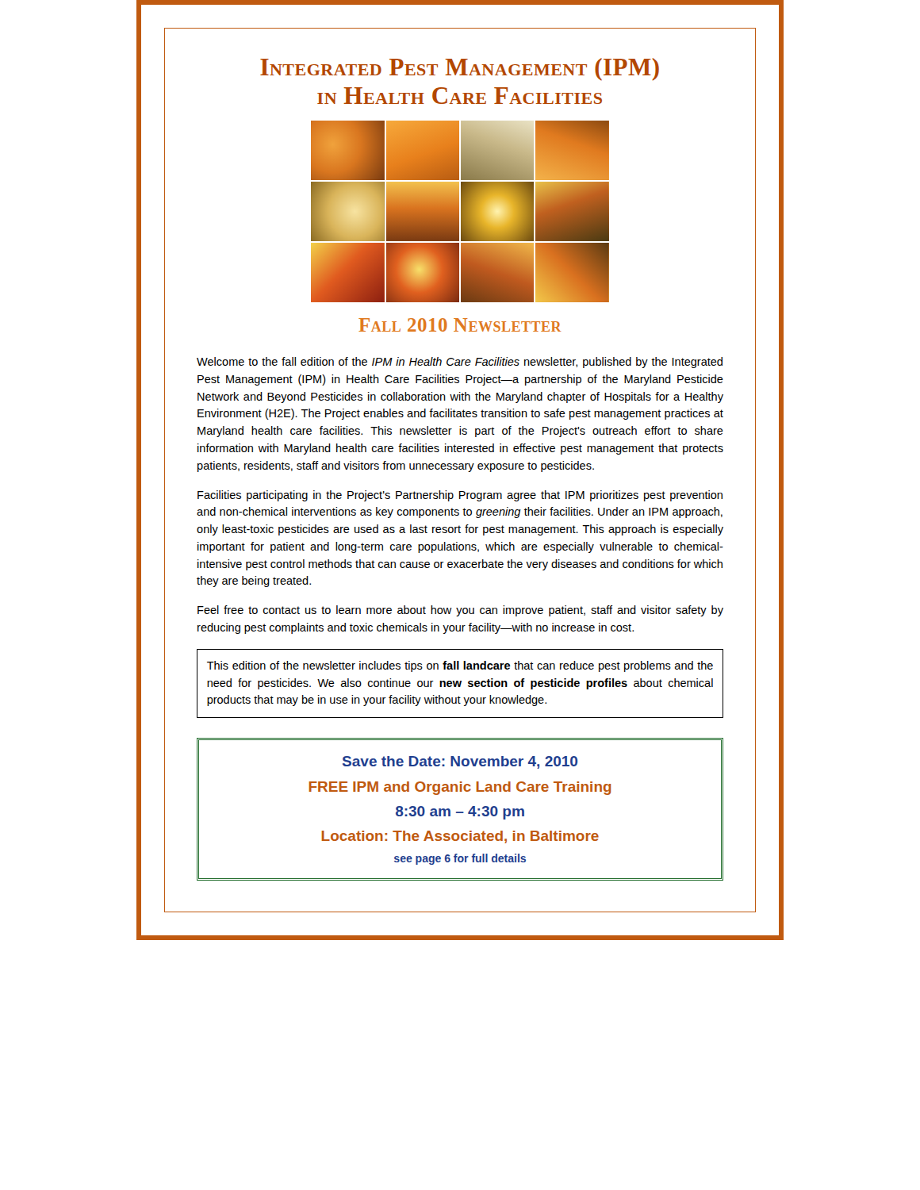Integrated Pest Management (IPM)
in Health Care Facilities
Fall 2010 Newsletter
Welcome to the fall edition of the IPM in Health Care Facilities newsletter, published by the Integrated Pest Management (IPM) in Health Care Facilities Project—a partnership of the Maryland Pesticide Network and Beyond Pesticides in collaboration with the Maryland chapter of Hospitals for a Healthy Environment (H2E). The Project enables and facilitates transition to safe pest management practices at Maryland health care facilities. This newsletter is part of the Project's outreach effort to share information with Maryland health care facilities interested in effective pest management that protects patients, residents, staff and visitors from unnecessary exposure to pesticides.
Facilities participating in the Project's Partnership Program agree that IPM prioritizes pest prevention and non-chemical interventions as key components to greening their facilities. Under an IPM approach, only least-toxic pesticides are used as a last resort for pest management. This approach is especially important for patient and long-term care populations, which are especially vulnerable to chemical-intensive pest control methods that can cause or exacerbate the very diseases and conditions for which they are being treated.
Feel free to contact us to learn more about how you can improve patient, staff and visitor safety by reducing pest complaints and toxic chemicals in your facility—with no increase in cost.
This edition of the newsletter includes tips on fall landcare that can reduce pest problems and the need for pesticides. We also continue our new section of pesticide profiles about chemical products that may be in use in your facility without your knowledge.
Save the Date: November 4, 2010
FREE IPM and Organic Land Care Training
8:30 am – 4:30 pm
Location: The Associated, in Baltimore
see page 6 for full details